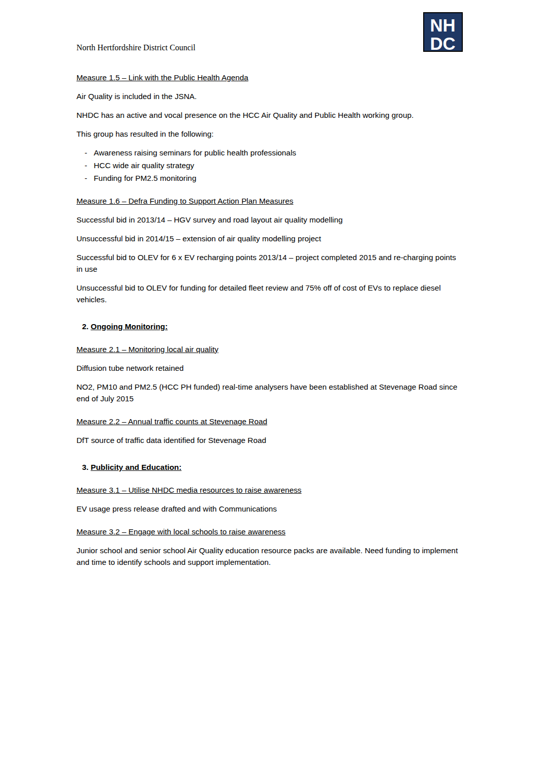NH DC
North Hertfordshire District Council
Measure 1.5 – Link with the Public Health Agenda
Air Quality is included in the JSNA.
NHDC has an active and vocal presence on the HCC Air Quality and Public Health working group.
This group has resulted in the following:
Awareness raising seminars for public health professionals
HCC wide air quality strategy
Funding for PM2.5 monitoring
Measure 1.6 – Defra Funding to Support Action Plan Measures
Successful bid in 2013/14 – HGV survey and road layout air quality modelling
Unsuccessful bid in 2014/15 – extension of air quality modelling project
Successful bid to OLEV for 6 x EV recharging points 2013/14 – project completed 2015 and re-charging points in use
Unsuccessful bid to OLEV for funding for detailed fleet review and 75% off of cost of EVs to replace diesel vehicles.
Ongoing Monitoring:
Measure 2.1 – Monitoring local air quality
Diffusion tube network retained
NO2, PM10 and PM2.5 (HCC PH funded) real-time analysers have been established at Stevenage Road since end of July 2015
Measure 2.2 – Annual traffic counts at Stevenage Road
DfT source of traffic data identified for Stevenage Road
Publicity and Education:
Measure 3.1 – Utilise NHDC media resources to raise awareness
EV usage press release drafted and with Communications
Measure 3.2 – Engage with local schools to raise awareness
Junior school and senior school Air Quality education resource packs are available. Need funding to implement and time to identify schools and support implementation.